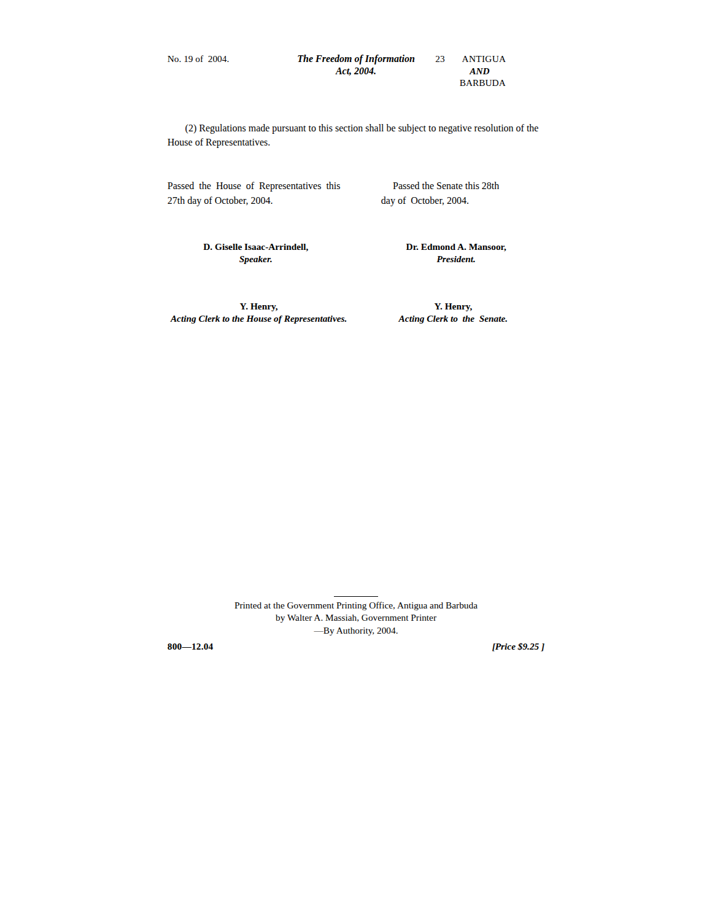No. 19 of 2004.
The Freedom of Information
Act, 2004.
23 ANTIGUA AND BARBUDA
(2) Regulations made pursuant to this section shall be subject to negative resolution of the House of Representatives.
Passed the House of Representatives this 27th day of October, 2004.
Passed the Senate this 28thday of October, 2004.
D. Giselle Isaac-Arrindell,
Speaker.
Dr. Edmond A. Mansoor,
President.
Y. Henry,
Acting Clerk to the House of Representatives.
Y. Henry,
Acting Clerk to the Senate.
Printed at the Government Printing Office, Antigua and Barbuda
by Walter A. Massiah, Government Printer
—By Authority, 2004.
800—12.04 [Price $9.25 ]